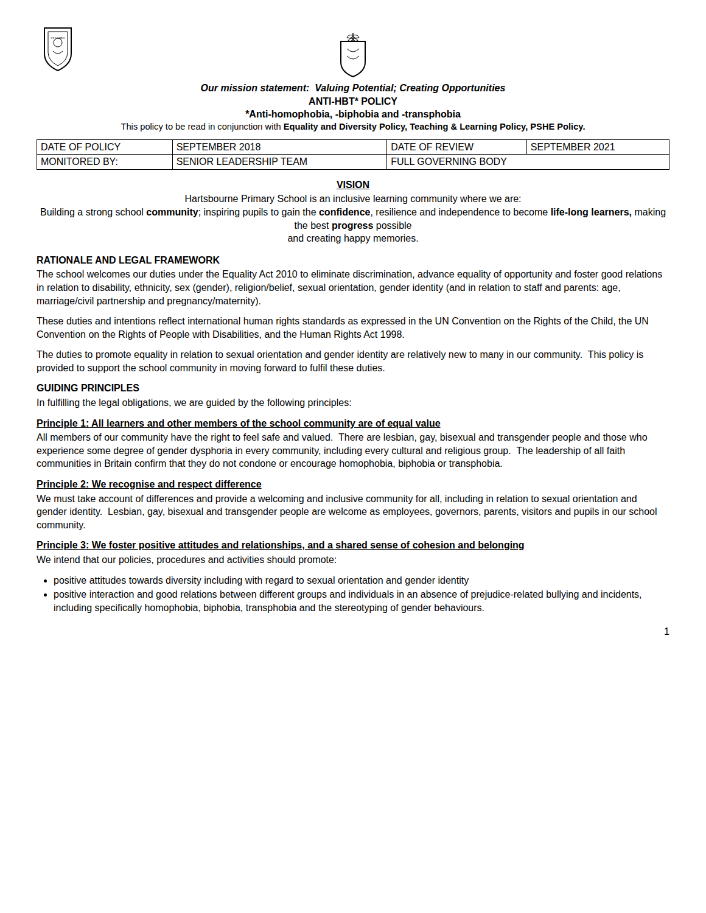ST JAMES
Our mission statement: Valuing Potential; Creating Opportunities
ANTI-HBT* POLICY
*Anti-homophobia, -biphobia and -transphobia
This policy to be read in conjunction with Equality and Diversity Policy, Teaching & Learning Policy, PSHE Policy.
| DATE OF POLICY | SEPTEMBER 2018 | DATE OF REVIEW | SEPTEMBER 2021 |
| MONITORED BY: | SENIOR LEADERSHIP TEAM | FULL GOVERNING BODY |
VISION
Hartsbourne Primary School is an inclusive learning community where we are:
Building a strong school community; inspiring pupils to gain the confidence, resilience and independence to become life-long learners, making the best progress possible
and creating happy memories.
RATIONALE AND LEGAL FRAMEWORK
The school welcomes our duties under the Equality Act 2010 to eliminate discrimination, advance equality of opportunity and foster good relations in relation to disability, ethnicity, sex (gender), religion/belief, sexual orientation, gender identity (and in relation to staff and parents: age, marriage/civil partnership and pregnancy/maternity).
These duties and intentions reflect international human rights standards as expressed in the UN Convention on the Rights of the Child, the UN Convention on the Rights of People with Disabilities, and the Human Rights Act 1998.
The duties to promote equality in relation to sexual orientation and gender identity are relatively new to many in our community. This policy is provided to support the school community in moving forward to fulfil these duties.
GUIDING PRINCIPLES
In fulfilling the legal obligations, we are guided by the following principles:
Principle 1: All learners and other members of the school community are of equal value
All members of our community have the right to feel safe and valued. There are lesbian, gay, bisexual and transgender people and those who experience some degree of gender dysphoria in every community, including every cultural and religious group. The leadership of all faith communities in Britain confirm that they do not condone or encourage homophobia, biphobia or transphobia.
Principle 2: We recognise and respect difference
We must take account of differences and provide a welcoming and inclusive community for all, including in relation to sexual orientation and gender identity. Lesbian, gay, bisexual and transgender people are welcome as employees, governors, parents, visitors and pupils in our school community.
Principle 3: We foster positive attitudes and relationships, and a shared sense of cohesion and belonging
We intend that our policies, procedures and activities should promote:
positive attitudes towards diversity including with regard to sexual orientation and gender identity
positive interaction and good relations between different groups and individuals in an absence of prejudice-related bullying and incidents, including specifically homophobia, biphobia, transphobia and the stereotyping of gender behaviours.
1